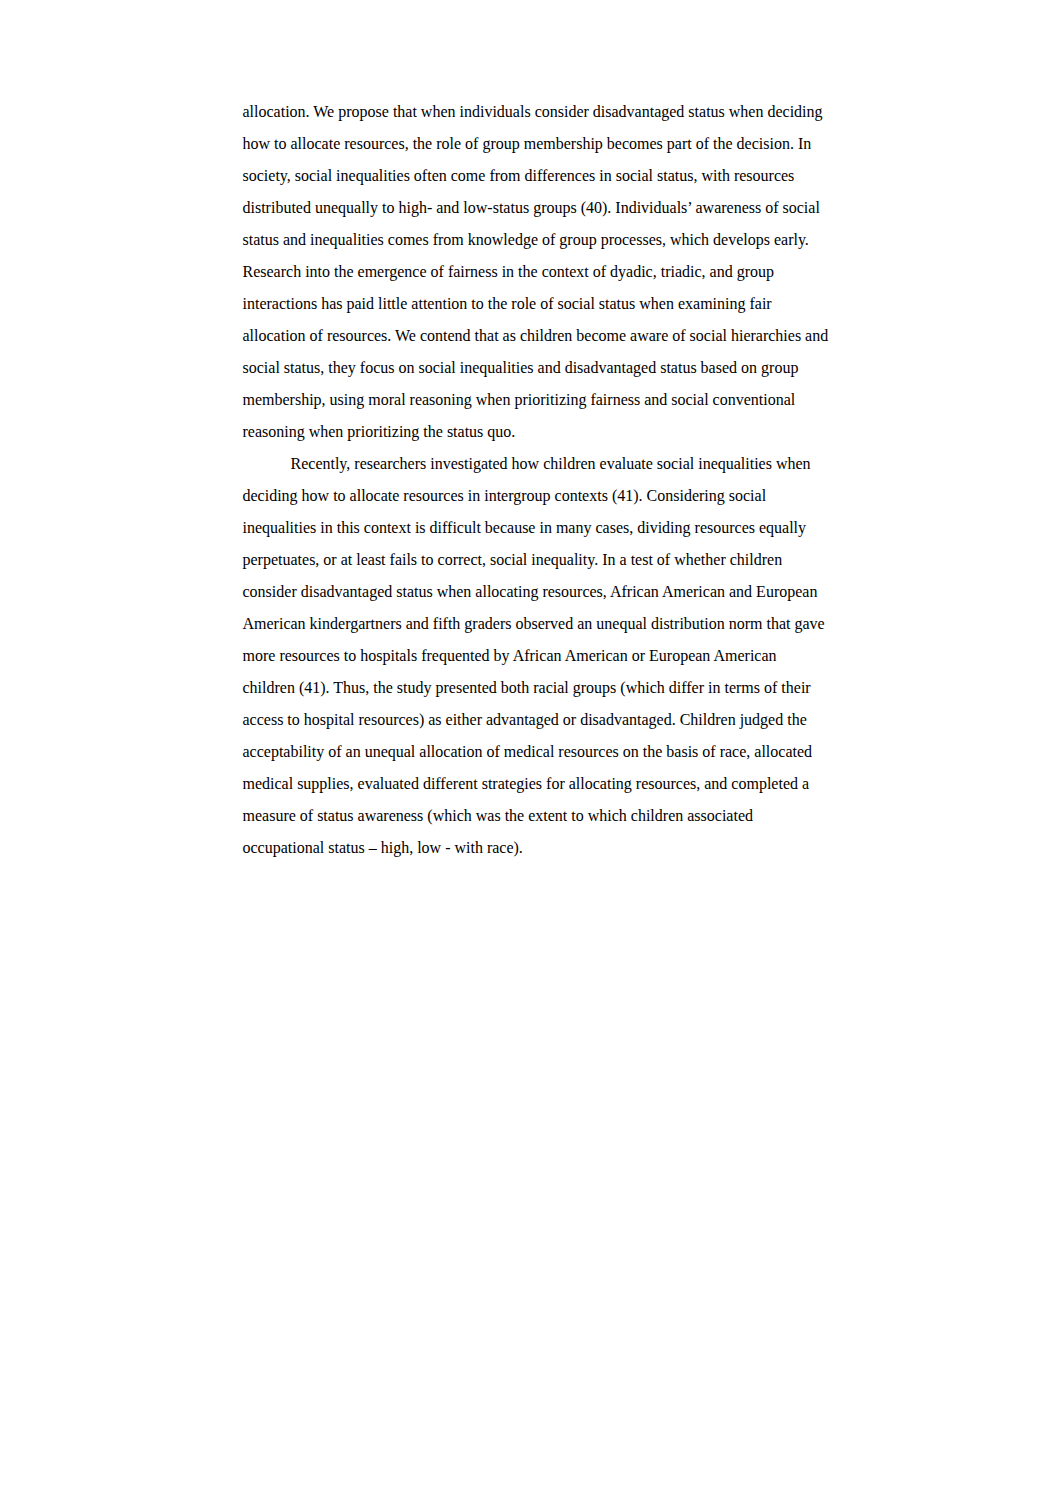allocation. We propose that when individuals consider disadvantaged status when deciding how to allocate resources, the role of group membership becomes part of the decision. In society, social inequalities often come from differences in social status, with resources distributed unequally to high- and low-status groups (40). Individuals’ awareness of social status and inequalities comes from knowledge of group processes, which develops early. Research into the emergence of fairness in the context of dyadic, triadic, and group interactions has paid little attention to the role of social status when examining fair allocation of resources. We contend that as children become aware of social hierarchies and social status, they focus on social inequalities and disadvantaged status based on group membership, using moral reasoning when prioritizing fairness and social conventional reasoning when prioritizing the status quo.
Recently, researchers investigated how children evaluate social inequalities when deciding how to allocate resources in intergroup contexts (41). Considering social inequalities in this context is difficult because in many cases, dividing resources equally perpetuates, or at least fails to correct, social inequality. In a test of whether children consider disadvantaged status when allocating resources, African American and European American kindergartners and fifth graders observed an unequal distribution norm that gave more resources to hospitals frequented by African American or European American children (41). Thus, the study presented both racial groups (which differ in terms of their access to hospital resources) as either advantaged or disadvantaged. Children judged the acceptability of an unequal allocation of medical resources on the basis of race, allocated medical supplies, evaluated different strategies for allocating resources, and completed a measure of status awareness (which was the extent to which children associated occupational status – high, low - with race).